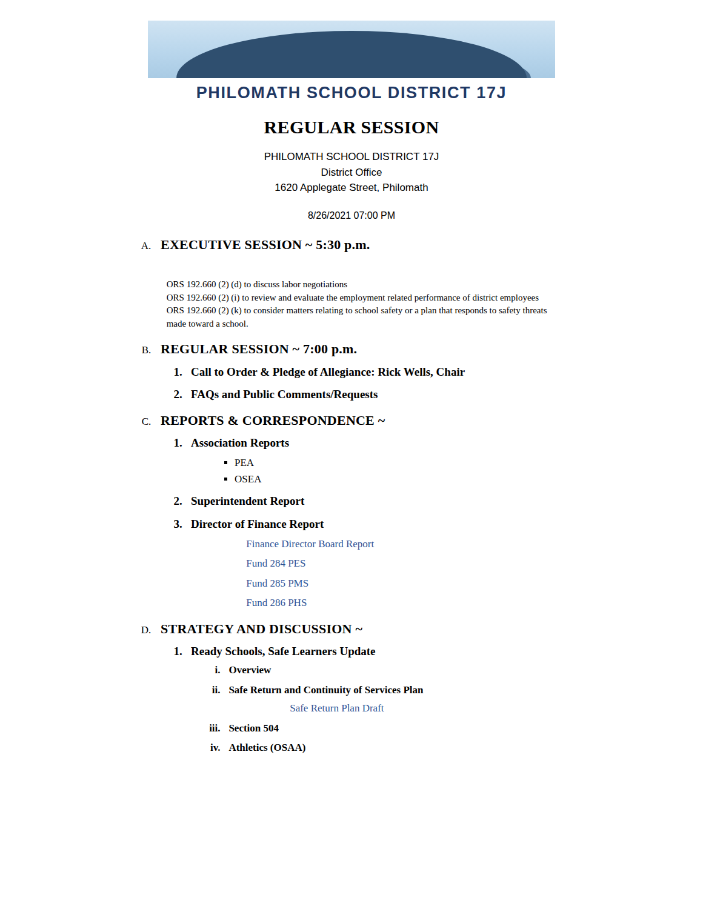PHILOMATH SCHOOL DISTRICT 17J
REGULAR SESSION
PHILOMATH SCHOOL DISTRICT 17J
District Office
1620 Applegate Street, Philomath
8/26/2021 07:00 PM
EXECUTIVE SESSION ~ 5:30 p.m.
ORS 192.660 (2) (d) to discuss labor negotiations
ORS 192.660 (2) (i) to review and evaluate the employment related performance of district employees
ORS 192.660 (2) (k) to consider matters relating to school safety or a plan that responds to safety threats made toward a school.
REGULAR SESSION ~ 7:00 p.m.
Call to Order & Pledge of Allegiance: Rick Wells, Chair
FAQs and Public Comments/Requests
REPORTS & CORRESPONDENCE ~
Association Reports
PEA
OSEA
Superintendent Report
Director of Finance Report
Finance Director Board Report Fund 284 PES Fund 285 PMS Fund 286 PHS
STRATEGY AND DISCUSSION ~
Ready Schools, Safe Learners Update
Overview
Safe Return and Continuity of Services Plan
Safe Return Plan Draft
Section 504
Athletics (OSAA)